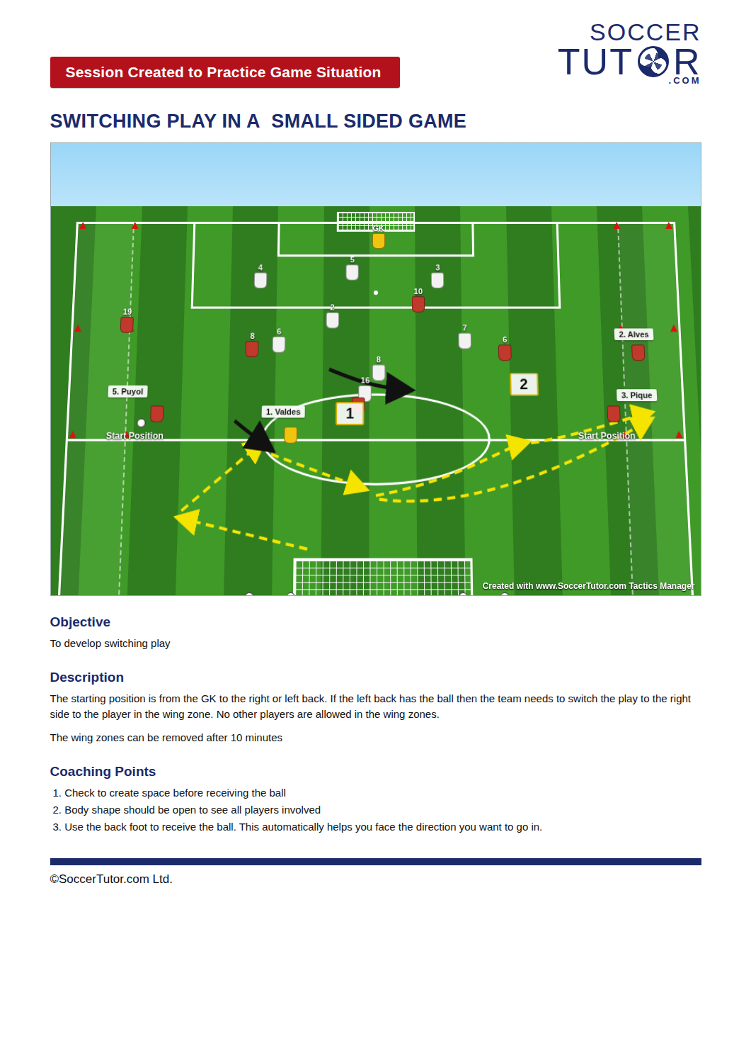Session Created to Practice Game Situation
SOCCER TUT R .COM
SWITCHING PLAY IN A SMALL SIDED GAME
GK
4
5
3
10
2
6
8
7
6
8
16
19
2. Alves
3. Pique
5. Puyol
1. Valdes
2
1
Start Position
Start Position
Created with www.SoccerTutor.com Tactics Manager
Objective
To develop switching play
Description
The starting position is from the GK to the right or left back. If the left back has the ball then the team needs to switch the play to the right side to the player in the wing zone. No other players are allowed in the wing zones.
The wing zones can be removed after 10 minutes
Coaching Points
1. Check to create space before receiving the ball
2. Body shape should be open to see all players involved
3. Use the back foot to receive the ball. This automatically helps you face the direction you want to go in.
©SoccerTutor.com Ltd.